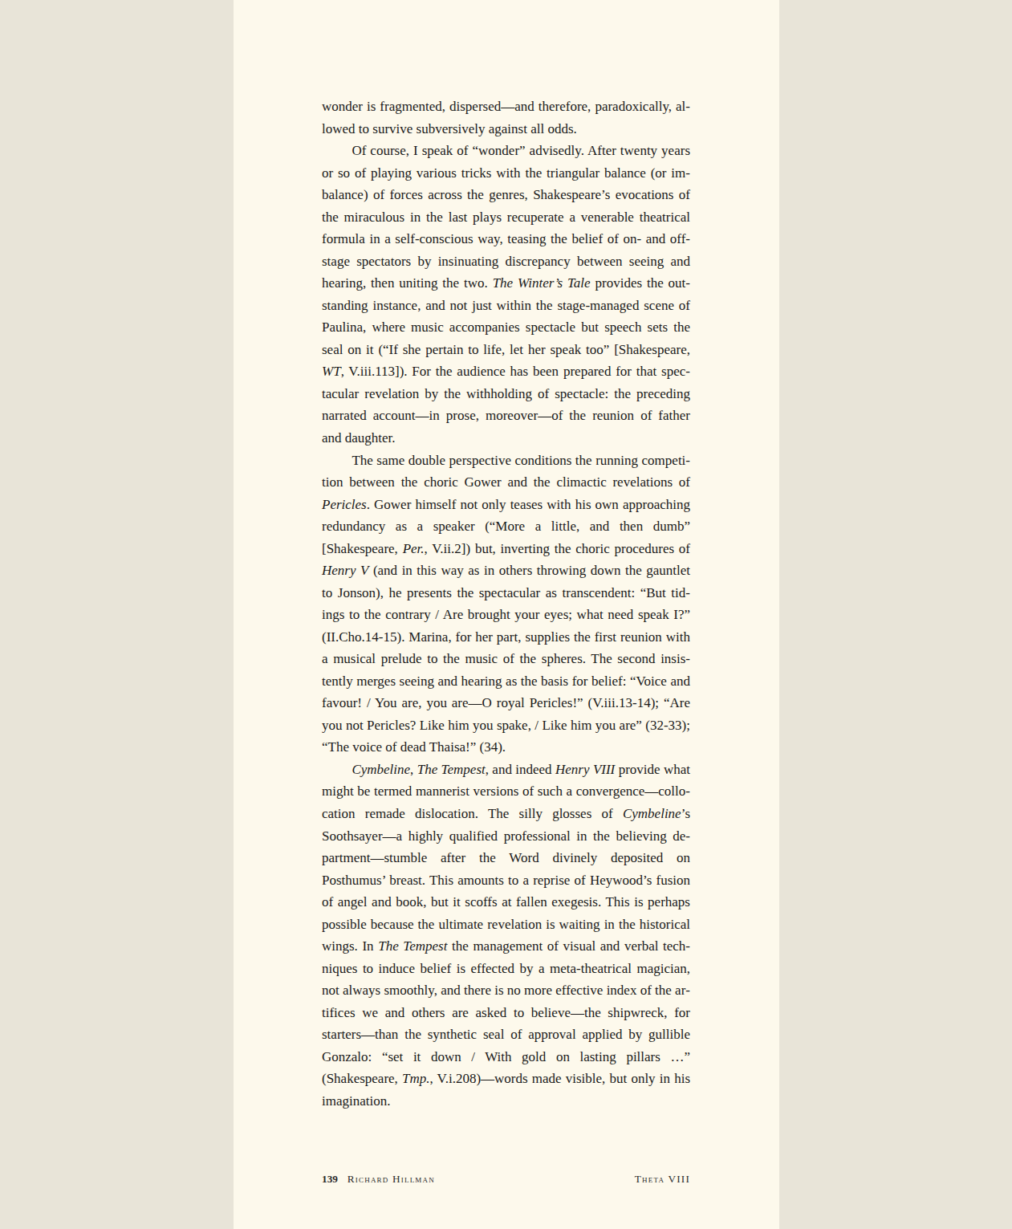wonder is fragmented, dispersed—and therefore, paradoxically, allowed to survive subversively against all odds.
Of course, I speak of “wonder” advisedly. After twenty years or so of playing various tricks with the triangular balance (or imbalance) of forces across the genres, Shakespeare’s evocations of the miraculous in the last plays recuperate a venerable theatrical formula in a self-conscious way, teasing the belief of on- and off-stage spectators by insinuating discrepancy between seeing and hearing, then uniting the two. The Winter’s Tale provides the outstanding instance, and not just within the stage-managed scene of Paulina, where music accompanies spectacle but speech sets the seal on it (“If she pertain to life, let her speak too” [Shakespeare, WT, V.iii.113]). For the audience has been prepared for that spectacular revelation by the withholding of spectacle: the preceding narrated account—in prose, moreover—of the reunion of father and daughter.
The same double perspective conditions the running competition between the choric Gower and the climactic revelations of Pericles. Gower himself not only teases with his own approaching redundancy as a speaker (“More a little, and then dumb” [Shakespeare, Per., V.ii.2]) but, inverting the choric procedures of Henry V (and in this way as in others throwing down the gauntlet to Jonson), he presents the spectacular as transcendent: “But tidings to the contrary / Are brought your eyes; what need speak I?” (II.Cho.14-15). Marina, for her part, supplies the first reunion with a musical prelude to the music of the spheres. The second insistently merges seeing and hearing as the basis for belief: “Voice and favour! / You are, you are—O royal Pericles!” (V.iii.13-14); “Are you not Pericles? Like him you spake, / Like him you are” (32-33); “The voice of dead Thaisa!” (34).
Cymbeline, The Tempest, and indeed Henry VIII provide what might be termed mannerist versions of such a convergence—collocation remade dislocation. The silly glosses of Cymbeline’s Soothsayer—a highly qualified professional in the believing department—stumble after the Word divinely deposited on Posthumus’ breast. This amounts to a reprise of Heywood’s fusion of angel and book, but it scoffs at fallen exegesis. This is perhaps possible because the ultimate revelation is waiting in the historical wings. In The Tempest the management of visual and verbal techniques to induce belief is effected by a meta-theatrical magician, not always smoothly, and there is no more effective index of the artifices we and others are asked to believe—the shipwreck, for starters—than the synthetic seal of approval applied by gullible Gonzalo: “set it down / With gold on lasting pillars …” (Shakespeare, Tmp., V.i.208)—words made visible, but only in his imagination.
139 Richard Hillman
Theta VIII